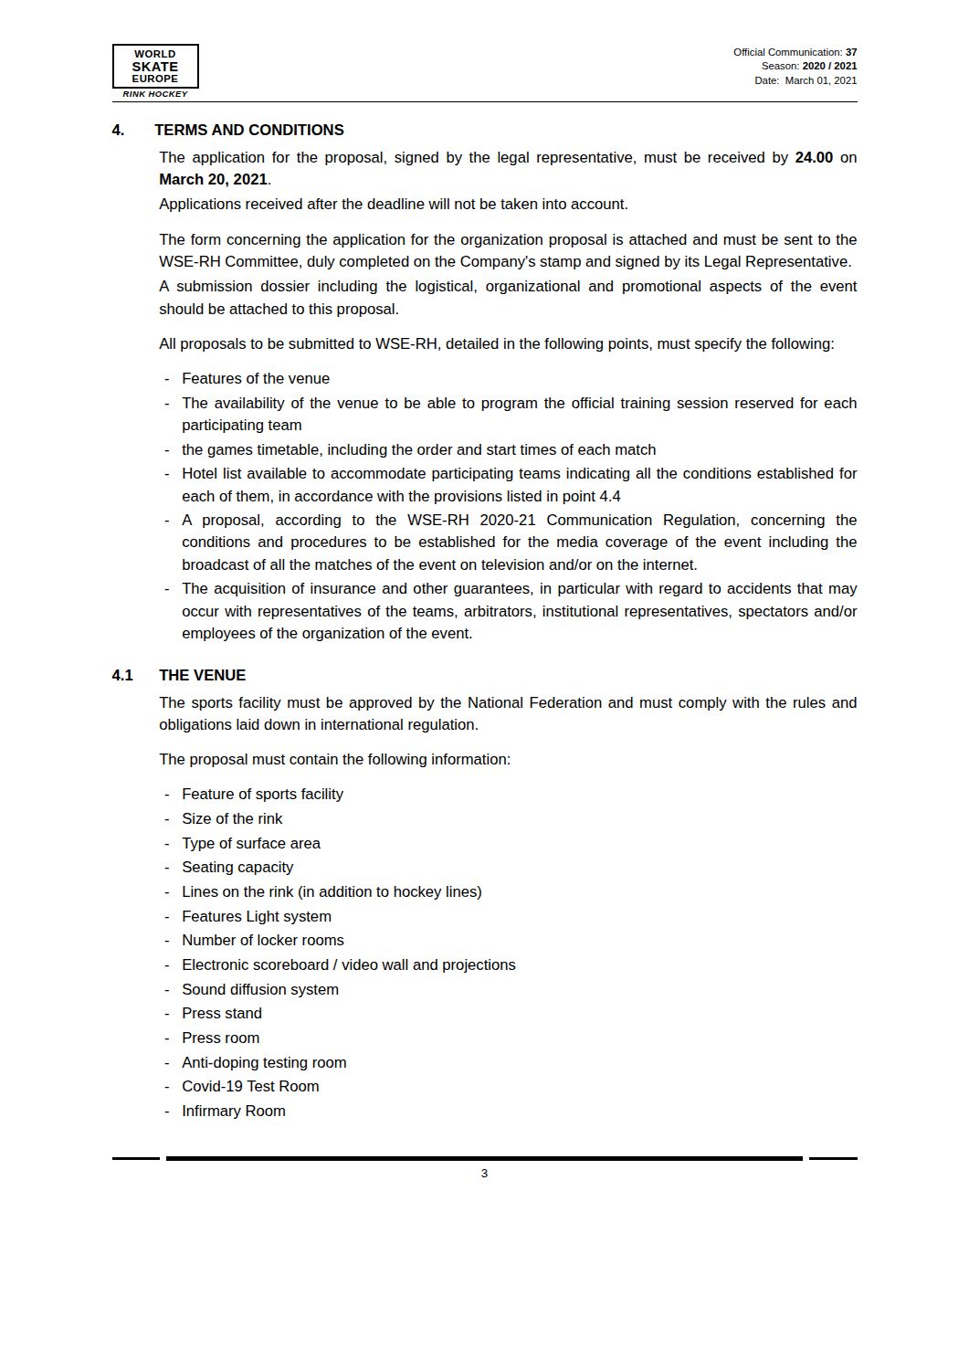WORLD SKATE EUROPE
RINK HOCKEY
Official Communication: 37
Season: 2020 / 2021
Date: March 01, 2021
4. TERMS AND CONDITIONS
The application for the proposal, signed by the legal representative, must be received by 24.00 on March 20, 2021.
Applications received after the deadline will not be taken into account.
The form concerning the application for the organization proposal is attached and must be sent to the WSE-RH Committee, duly completed on the Company's stamp and signed by its Legal Representative.
A submission dossier including the logistical, organizational and promotional aspects of the event should be attached to this proposal.
All proposals to be submitted to WSE-RH, detailed in the following points, must specify the following:
Features of the venue
The availability of the venue to be able to program the official training session reserved for each participating team
the games timetable, including the order and start times of each match
Hotel list available to accommodate participating teams indicating all the conditions established for each of them, in accordance with the provisions listed in point 4.4
A proposal, according to the WSE-RH 2020-21 Communication Regulation, concerning the conditions and procedures to be established for the media coverage of the event including the broadcast of all the matches of the event on television and/or on the internet.
The acquisition of insurance and other guarantees, in particular with regard to accidents that may occur with representatives of the teams, arbitrators, institutional representatives, spectators and/or employees of the organization of the event.
4.1 THE VENUE
The sports facility must be approved by the National Federation and must comply with the rules and obligations laid down in international regulation.
The proposal must contain the following information:
Feature of sports facility
Size of the rink
Type of surface area
Seating capacity
Lines on the rink (in addition to hockey lines)
Features Light system
Number of locker rooms
Electronic scoreboard / video wall and projections
Sound diffusion system
Press stand
Press room
Anti-doping testing room
Covid-19 Test Room
Infirmary Room
3